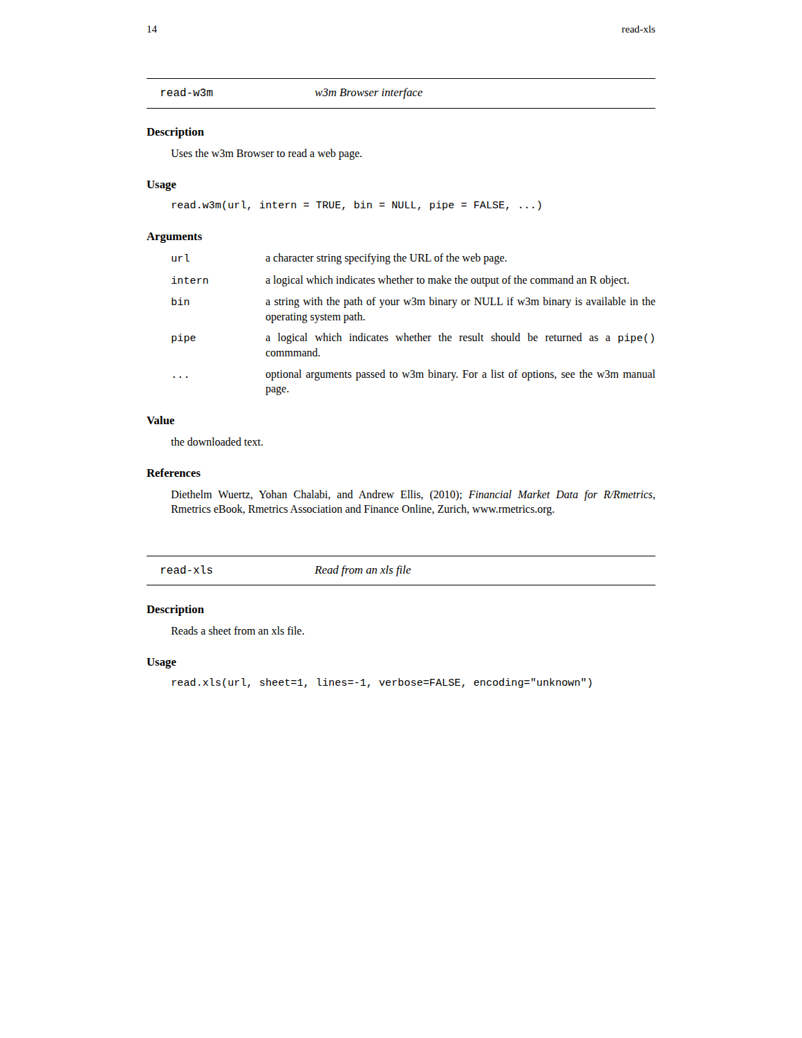14 read-xls
read-w3m w3m Browser interface
Description
Uses the w3m Browser to read a web page.
Usage
read.w3m(url, intern = TRUE, bin = NULL, pipe = FALSE, ...)
Arguments
url
a character string specifying the URL of the web page.
intern
a logical which indicates whether to make the output of the command an R object.
bin
a string with the path of your w3m binary or NULL if w3m binary is available in the operating system path.
pipe
a logical which indicates whether the result should be returned as a pipe() commmand.
...
optional arguments passed to w3m binary. For a list of options, see the w3m manual page.
Value
the downloaded text.
References
Diethelm Wuertz, Yohan Chalabi, and Andrew Ellis, (2010); Financial Market Data for R/Rmetrics, Rmetrics eBook, Rmetrics Association and Finance Online, Zurich, www.rmetrics.org.
read-xls Read from an xls file
Description
Reads a sheet from an xls file.
Usage
read.xls(url, sheet=1, lines=-1, verbose=FALSE, encoding="unknown")